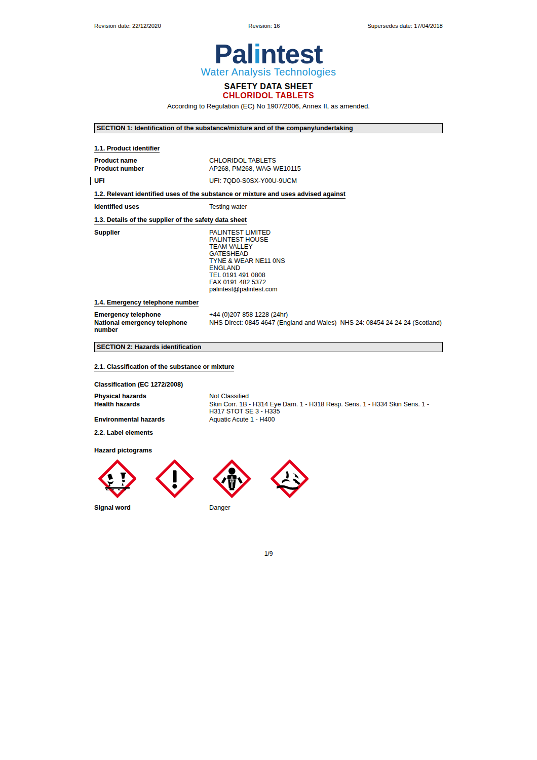Revision date: 22/12/2020
Revision: 16
Supersedes date: 17/04/2018
Palintest
Water Analysis Technologies
SAFETY DATA SHEET
CHLORIDOL TABLETS
According to Regulation (EC) No 1907/2006, Annex II, as amended.
SECTION 1: Identification of the substance/mixture and of the company/undertaking
1.1. Product identifier
| Product name | CHLORIDOL TABLETS |
| Product number | AP268, PM268, WAG-WE10115 |
| UFI | UFI: 7QD0-S0SX-Y00U-9UCM |
1.2. Relevant identified uses of the substance or mixture and uses advised against
| Identified uses | Testing water |
1.3. Details of the supplier of the safety data sheet
| Supplier | PALINTEST LIMITED PALINTEST HOUSE TEAM VALLEY GATESHEAD TYNE & WEAR NE11 0NS ENGLAND TEL 0191 491 0808 FAX 0191 482 5372 palintest@palintest.com |
1.4. Emergency telephone number
| Emergency telephone | +44 (0)207 858 1228 (24hr) |
| National emergency telephone number | NHS Direct: 0845 4647 (England and Wales) NHS 24: 08454 24 24 24 (Scotland) |
SECTION 2: Hazards identification
2.1. Classification of the substance or mixture
Classification (EC 1272/2008)
| Physical hazards | Not Classified |
| Health hazards | Skin Corr. 1B - H314 Eye Dam. 1 - H318 Resp. Sens. 1 - H334 Skin Sens. 1 - H317 STOT SE 3 - H335 |
| Environmental hazards | Aquatic Acute 1 - H400 |
2.2. Label elements
Hazard pictograms
| Signal word | Danger |
1/9